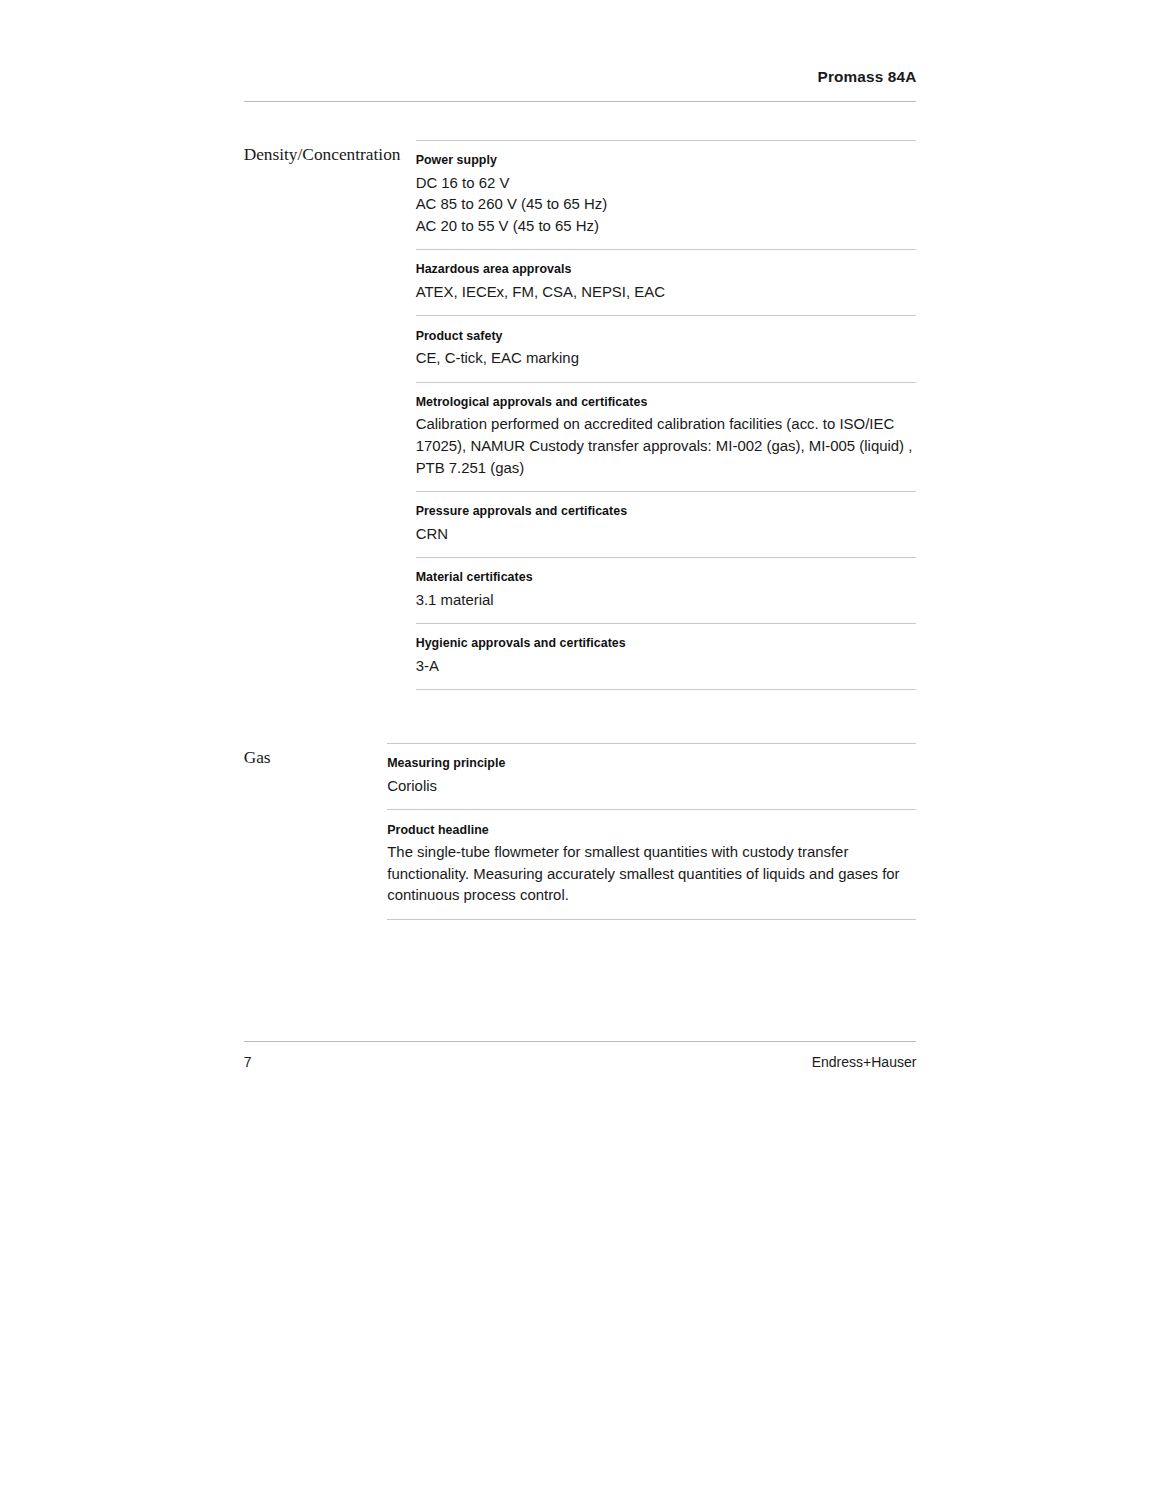Promass 84A
Density/Concentration
Power supply
DC 16 to 62 V AC 85 to 260 V (45 to 65 Hz) AC 20 to 55 V (45 to 65 Hz)
Hazardous area approvals
ATEX, IECEx, FM, CSA, NEPSI, EAC
Product safety
CE, C-tick, EAC marking
Metrological approvals and certificates
Calibration performed on accredited calibration facilities (acc. to ISO/IEC 17025), NAMUR Custody transfer approvals: MI-002 (gas), MI-005 (liquid) , PTB 7.251 (gas)
Pressure approvals and certificates
CRN
Material certificates
3.1 material
Hygienic approvals and certificates
3-A
Gas
Measuring principle
Coriolis
Product headline
The single‑tube flowmeter for smallest quantities with custody transfer functionality. Measuring accurately smallest quantities of liquids and gases for continuous process control.
7 Endress+Hauser